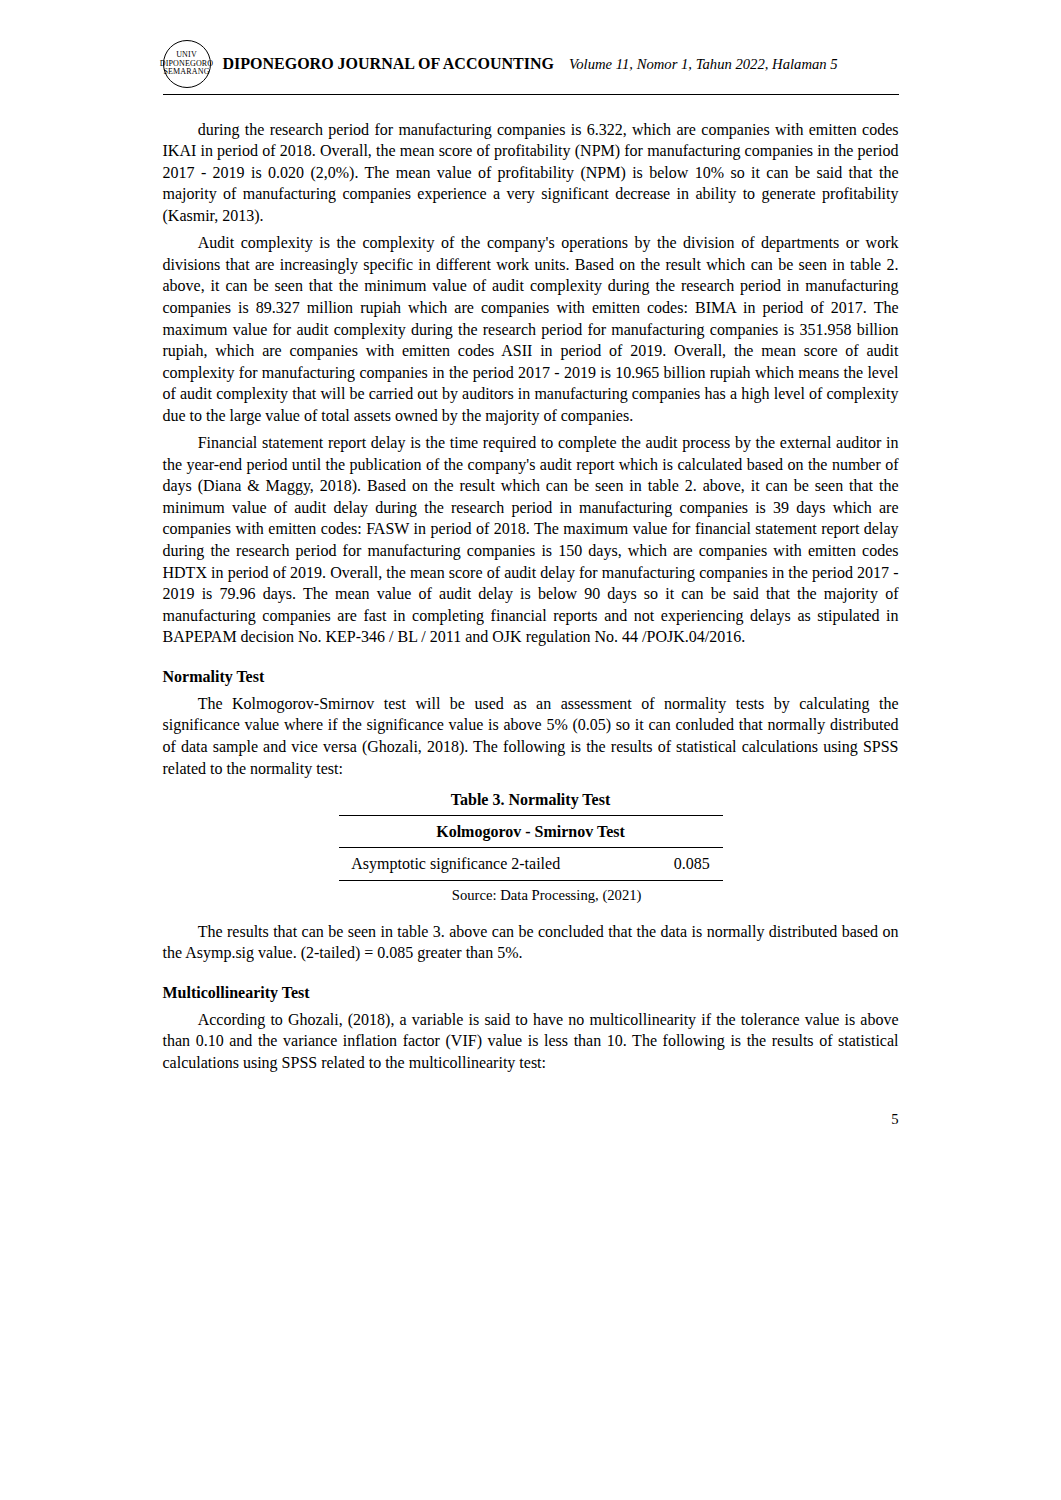UNIV
DIPONEGORO
SEMARANG
DIPONEGORO JOURNAL OF ACCOUNTING Volume 11, Nomor 1, Tahun 2022, Halaman 5
during the research period for manufacturing companies is 6.322, which are companies with emitten codes IKAI in period of 2018. Overall, the mean score of profitability (NPM) for manufacturing companies in the period 2017 - 2019 is 0.020 (2,0%). The mean value of profitability (NPM) is below 10% so it can be said that the majority of manufacturing companies experience a very significant decrease in ability to generate profitability (Kasmir, 2013).
Audit complexity is the complexity of the company's operations by the division of departments or work divisions that are increasingly specific in different work units. Based on the result which can be seen in table 2. above, it can be seen that the minimum value of audit complexity during the research period in manufacturing companies is 89.327 million rupiah which are companies with emitten codes: BIMA in period of 2017. The maximum value for audit complexity during the research period for manufacturing companies is 351.958 billion rupiah, which are companies with emitten codes ASII in period of 2019. Overall, the mean score of audit complexity for manufacturing companies in the period 2017 - 2019 is 10.965 billion rupiah which means the level of audit complexity that will be carried out by auditors in manufacturing companies has a high level of complexity due to the large value of total assets owned by the majority of companies.
Financial statement report delay is the time required to complete the audit process by the external auditor in the year-end period until the publication of the company's audit report which is calculated based on the number of days (Diana & Maggy, 2018). Based on the result which can be seen in table 2. above, it can be seen that the minimum value of audit delay during the research period in manufacturing companies is 39 days which are companies with emitten codes: FASW in period of 2018. The maximum value for financial statement report delay during the research period for manufacturing companies is 150 days, which are companies with emitten codes HDTX in period of 2019. Overall, the mean score of audit delay for manufacturing companies in the period 2017 - 2019 is 79.96 days. The mean value of audit delay is below 90 days so it can be said that the majority of manufacturing companies are fast in completing financial reports and not experiencing delays as stipulated in BAPEPAM decision No. KEP-346 / BL / 2011 and OJK regulation No. 44 /POJK.04/2016.
Normality Test
The Kolmogorov-Smirnov test will be used as an assessment of normality tests by calculating the significance value where if the significance value is above 5% (0.05) so it can conluded that normally distributed of data sample and vice versa (Ghozali, 2018). The following is the results of statistical calculations using SPSS related to the normality test:
Table 3. Normality Test
| Kolmogorov - Smirnov Test |
| --- |
| Asymptotic significance 2-tailed | 0.085 |
Source: Data Processing, (2021)
The results that can be seen in table 3. above can be concluded that the data is normally distributed based on the Asymp.sig value. (2-tailed) = 0.085 greater than 5%.
Multicollinearity Test
According to Ghozali, (2018), a variable is said to have no multicollinearity if the tolerance value is above than 0.10 and the variance inflation factor (VIF) value is less than 10. The following is the results of statistical calculations using SPSS related to the multicollinearity test:
5